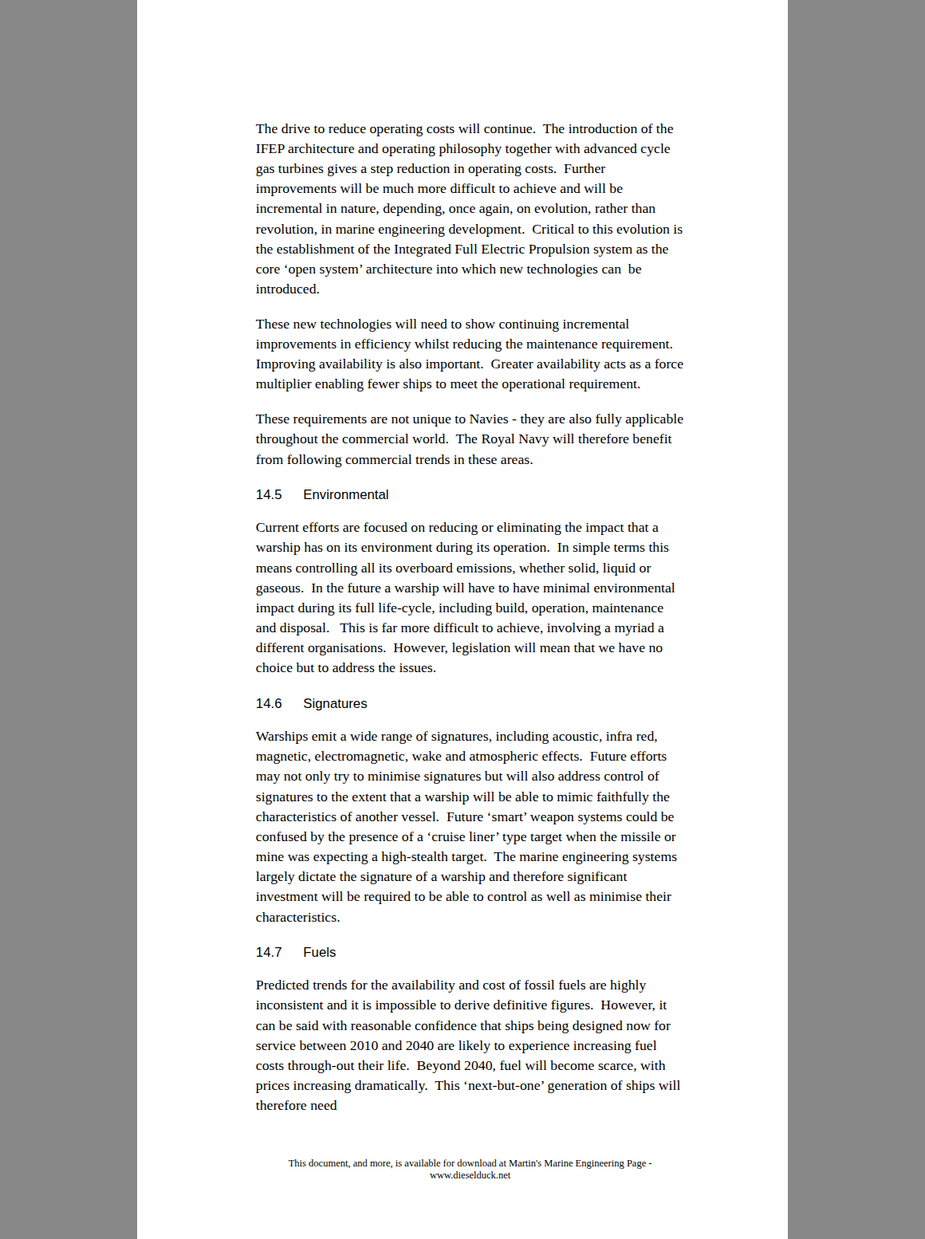The drive to reduce operating costs will continue. The introduction of the IFEP architecture and operating philosophy together with advanced cycle gas turbines gives a step reduction in operating costs. Further improvements will be much more difficult to achieve and will be incremental in nature, depending, once again, on evolution, rather than revolution, in marine engineering development. Critical to this evolution is the establishment of the Integrated Full Electric Propulsion system as the core ‘open system’ architecture into which new technologies can be introduced.
These new technologies will need to show continuing incremental improvements in efficiency whilst reducing the maintenance requirement. Improving availability is also important. Greater availability acts as a force multiplier enabling fewer ships to meet the operational requirement.
These requirements are not unique to Navies - they are also fully applicable throughout the commercial world. The Royal Navy will therefore benefit from following commercial trends in these areas.
14.5 Environmental
Current efforts are focused on reducing or eliminating the impact that a warship has on its environment during its operation. In simple terms this means controlling all its overboard emissions, whether solid, liquid or gaseous. In the future a warship will have to have minimal environmental impact during its full life-cycle, including build, operation, maintenance and disposal. This is far more difficult to achieve, involving a myriad a different organisations. However, legislation will mean that we have no choice but to address the issues.
14.6 Signatures
Warships emit a wide range of signatures, including acoustic, infra red, magnetic, electromagnetic, wake and atmospheric effects. Future efforts may not only try to minimise signatures but will also address control of signatures to the extent that a warship will be able to mimic faithfully the characteristics of another vessel. Future ‘smart’ weapon systems could be confused by the presence of a ‘cruise liner’ type target when the missile or mine was expecting a high-stealth target. The marine engineering systems largely dictate the signature of a warship and therefore significant investment will be required to be able to control as well as minimise their characteristics.
14.7 Fuels
Predicted trends for the availability and cost of fossil fuels are highly inconsistent and it is impossible to derive definitive figures. However, it can be said with reasonable confidence that ships being designed now for service between 2010 and 2040 are likely to experience increasing fuel costs through-out their life. Beyond 2040, fuel will become scarce, with prices increasing dramatically. This ‘next-but-one’ generation of ships will therefore need
This document, and more, is available for download at Martin's Marine Engineering Page - www.dieselduck.net